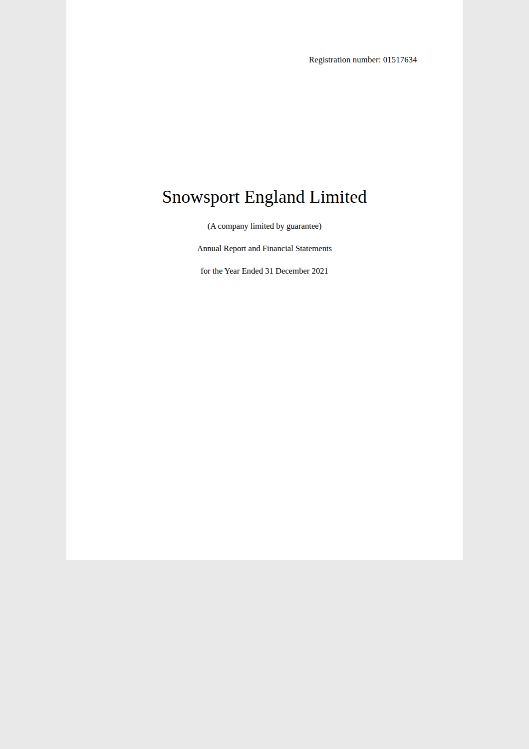Registration number: 01517634
Snowsport England Limited
(A company limited by guarantee)
Annual Report and Financial Statements
for the Year Ended 31 December 2021